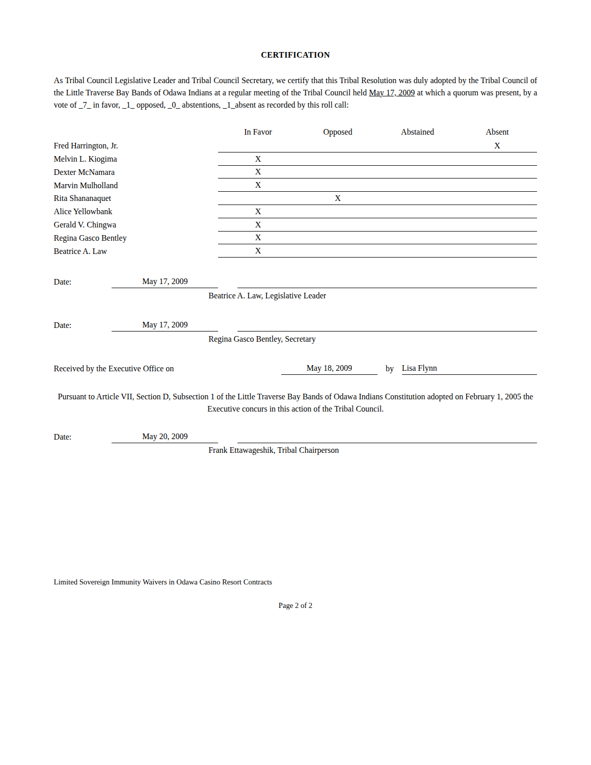CERTIFICATION
As Tribal Council Legislative Leader and Tribal Council Secretary, we certify that this Tribal Resolution was duly adopted by the Tribal Council of the Little Traverse Bay Bands of Odawa Indians at a regular meeting of the Tribal Council held May 17, 2009 at which a quorum was present, by a vote of _7_ in favor, _1_ opposed, _0_ abstentions, _1_absent as recorded by this roll call:
| | In Favor | Opposed | Abstained | Absent |
| --- | --- | --- | --- | --- |
| Fred Harrington, Jr. | | | | X |
| Melvin L. Kiogima | X | | | |
| Dexter McNamara | X | | | |
| Marvin Mulholland | X | | | |
| Rita Shananaquet | | X | | |
| Alice Yellowbank | X | | | |
| Gerald V. Chingwa | X | | | |
| Regina Gasco Bentley | X | | | |
| Beatrice A. Law | X | | | |
| Date: | May 17, 2009 | | |
Beatrice A. Law, Legislative Leader
| Date: | May 17, 2009 | | |
Regina Gasco Bentley, Secretary
| Received by the Executive Office on | May 18, 2009 | by | Lisa Flynn |
Pursuant to Article VII, Section D, Subsection 1 of the Little Traverse Bay Bands of Odawa Indians Constitution adopted on February 1, 2005 the Executive concurs in this action of the Tribal Council.
| Date: | May 20, 2009 | | |
Frank Ettawageshik, Tribal Chairperson
Limited Sovereign Immunity Waivers in Odawa Casino Resort Contracts
Page 2 of 2